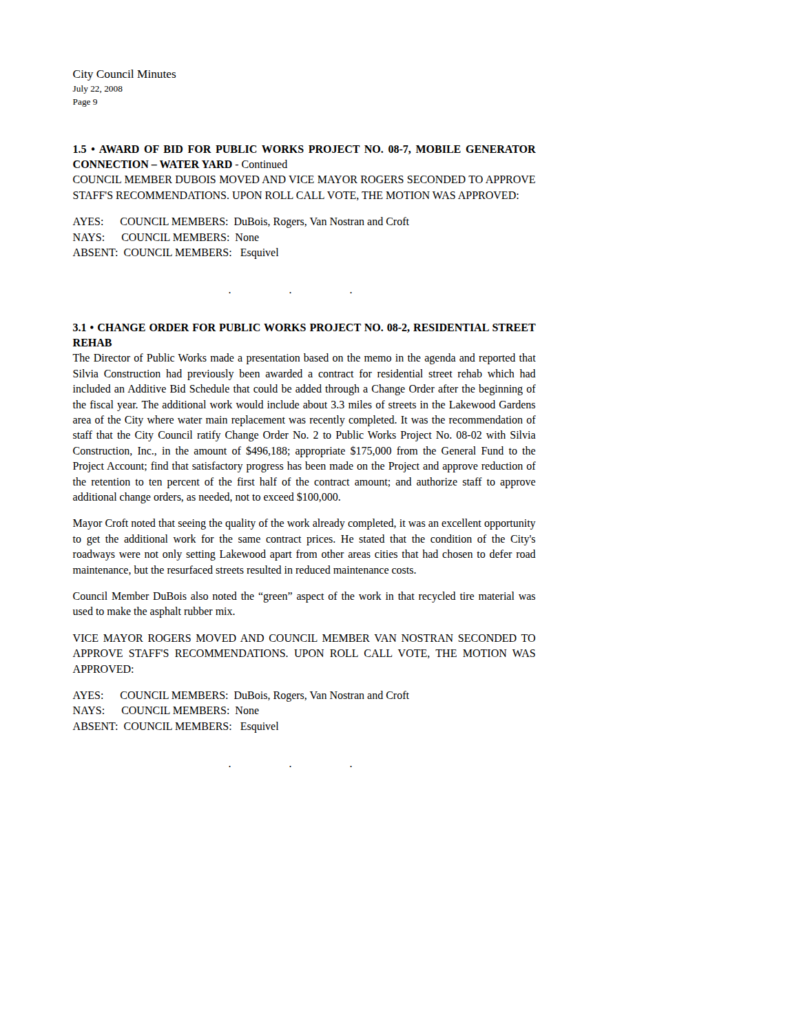City Council Minutes
July 22, 2008
Page 9
1.5 • AWARD OF BID FOR PUBLIC WORKS PROJECT NO. 08-7, MOBILE GENERATOR CONNECTION – WATER YARD - Continued
Council Member DuBois moved and Vice Mayor Rogers seconded to approve staff's recommendations. Upon roll call vote, the motion was approved:
AYES: COUNCIL MEMBERS: DuBois, Rogers, Van Nostran and Croft NAYS: COUNCIL MEMBERS: None ABSENT: COUNCIL MEMBERS: Esquivel
. . .
3.1 • CHANGE ORDER FOR PUBLIC WORKS PROJECT NO. 08-2, RESIDENTIAL STREET REHAB
The Director of Public Works made a presentation based on the memo in the agenda and reported that Silvia Construction had previously been awarded a contract for residential street rehab which had included an Additive Bid Schedule that could be added through a Change Order after the beginning of the fiscal year. The additional work would include about 3.3 miles of streets in the Lakewood Gardens area of the City where water main replacement was recently completed. It was the recommendation of staff that the City Council ratify Change Order No. 2 to Public Works Project No. 08-02 with Silvia Construction, Inc., in the amount of $496,188; appropriate $175,000 from the General Fund to the Project Account; find that satisfactory progress has been made on the Project and approve reduction of the retention to ten percent of the first half of the contract amount; and authorize staff to approve additional change orders, as needed, not to exceed $100,000.
Mayor Croft noted that seeing the quality of the work already completed, it was an excellent opportunity to get the additional work for the same contract prices. He stated that the condition of the City's roadways were not only setting Lakewood apart from other areas cities that had chosen to defer road maintenance, but the resurfaced streets resulted in reduced maintenance costs.
Council Member DuBois also noted the “green” aspect of the work in that recycled tire material was used to make the asphalt rubber mix.
Vice Mayor Rogers moved and Council Member Van Nostran seconded to approve staff's recommendations. Upon roll call vote, the motion was approved:
AYES: COUNCIL MEMBERS: DuBois, Rogers, Van Nostran and Croft NAYS: COUNCIL MEMBERS: None ABSENT: COUNCIL MEMBERS: Esquivel
. . .